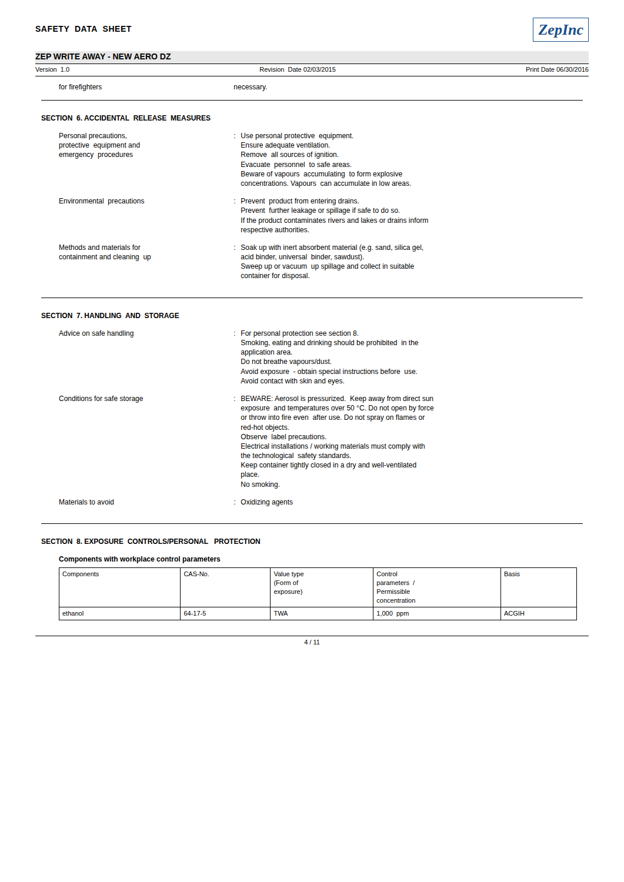ZepInc
SAFETY DATA SHEET
ZEP WRITE AWAY - NEW AERO DZ
Version 1.0 Revision Date 02/03/2015 Print Date 06/30/2016
for firefightersnecessary.
SECTION 6. ACCIDENTAL RELEASE MEASURES
| Personal precautions, protective equipment and emergency procedures | : | Use personal protective equipment. Ensure adequate ventilation. Remove all sources of ignition. Evacuate personnel to safe areas. Beware of vapours accumulating to form explosive concentrations. Vapours can accumulate in low areas. |
| Environmental precautions | : | Prevent product from entering drains. Prevent further leakage or spillage if safe to do so. If the product contaminates rivers and lakes or drains inform respective authorities. |
| Methods and materials for containment and cleaning up | : | Soak up with inert absorbent material (e.g. sand, silica gel, acid binder, universal binder, sawdust). Sweep up or vacuum up spillage and collect in suitable container for disposal. |
SECTION 7. HANDLING AND STORAGE
| Advice on safe handling | : | For personal protection see section 8. Smoking, eating and drinking should be prohibited in the application area. Do not breathe vapours/dust. Avoid exposure - obtain special instructions before use. Avoid contact with skin and eyes. |
| Conditions for safe storage | : | BEWARE: Aerosol is pressurized. Keep away from direct sun exposure and temperatures over 50 °C. Do not open by force or throw into fire even after use. Do not spray on flames or red-hot objects. Observe label precautions. Electrical installations / working materials must comply with the technological safety standards. Keep container tightly closed in a dry and well-ventilated place. No smoking. |
| Materials to avoid | : | Oxidizing agents |
SECTION 8. EXPOSURE CONTROLS/PERSONAL PROTECTION
Components with workplace control parameters
| Components | CAS-No. | Value type (Form of exposure) | Control parameters / Permissible concentration | Basis |
| --- | --- | --- | --- | --- |
| ethanol | 64-17-5 | TWA | 1,000 ppm | ACGIH |
4 / 11